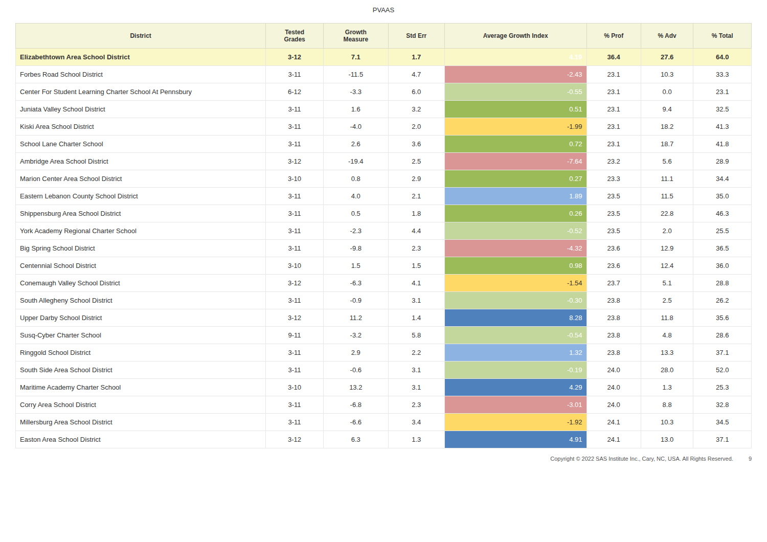PVAAS
| District | Tested Grades | Growth Measure | Std Err | Average Growth Index | % Prof | % Adv | % Total |
| --- | --- | --- | --- | --- | --- | --- | --- |
| Elizabethtown Area School District | 3-12 | 7.1 | 1.7 | 4.19 | 36.4 | 27.6 | 64.0 |
| Forbes Road School District | 3-11 | -11.5 | 4.7 | -2.43 | 23.1 | 10.3 | 33.3 |
| Center For Student Learning Charter School At Pennsbury | 6-12 | -3.3 | 6.0 | -0.55 | 23.1 | 0.0 | 23.1 |
| Juniata Valley School District | 3-11 | 1.6 | 3.2 | 0.51 | 23.1 | 9.4 | 32.5 |
| Kiski Area School District | 3-11 | -4.0 | 2.0 | -1.99 | 23.1 | 18.2 | 41.3 |
| School Lane Charter School | 3-11 | 2.6 | 3.6 | 0.72 | 23.1 | 18.7 | 41.8 |
| Ambridge Area School District | 3-12 | -19.4 | 2.5 | -7.64 | 23.2 | 5.6 | 28.9 |
| Marion Center Area School District | 3-10 | 0.8 | 2.9 | 0.27 | 23.3 | 11.1 | 34.4 |
| Eastern Lebanon County School District | 3-11 | 4.0 | 2.1 | 1.89 | 23.5 | 11.5 | 35.0 |
| Shippensburg Area School District | 3-11 | 0.5 | 1.8 | 0.26 | 23.5 | 22.8 | 46.3 |
| York Academy Regional Charter School | 3-11 | -2.3 | 4.4 | -0.52 | 23.5 | 2.0 | 25.5 |
| Big Spring School District | 3-11 | -9.8 | 2.3 | -4.32 | 23.6 | 12.9 | 36.5 |
| Centennial School District | 3-10 | 1.5 | 1.5 | 0.98 | 23.6 | 12.4 | 36.0 |
| Conemaugh Valley School District | 3-12 | -6.3 | 4.1 | -1.54 | 23.7 | 5.1 | 28.8 |
| South Allegheny School District | 3-11 | -0.9 | 3.1 | -0.30 | 23.8 | 2.5 | 26.2 |
| Upper Darby School District | 3-12 | 11.2 | 1.4 | 8.28 | 23.8 | 11.8 | 35.6 |
| Susq-Cyber Charter School | 9-11 | -3.2 | 5.8 | -0.54 | 23.8 | 4.8 | 28.6 |
| Ringgold School District | 3-11 | 2.9 | 2.2 | 1.32 | 23.8 | 13.3 | 37.1 |
| South Side Area School District | 3-11 | -0.6 | 3.1 | -0.19 | 24.0 | 28.0 | 52.0 |
| Maritime Academy Charter School | 3-10 | 13.2 | 3.1 | 4.29 | 24.0 | 1.3 | 25.3 |
| Corry Area School District | 3-11 | -6.8 | 2.3 | -3.01 | 24.0 | 8.8 | 32.8 |
| Millersburg Area School District | 3-11 | -6.6 | 3.4 | -1.92 | 24.1 | 10.3 | 34.5 |
| Easton Area School District | 3-12 | 6.3 | 1.3 | 4.91 | 24.1 | 13.0 | 37.1 |
9 Copyright © 2022 SAS Institute Inc., Cary, NC, USA. All Rights Reserved.